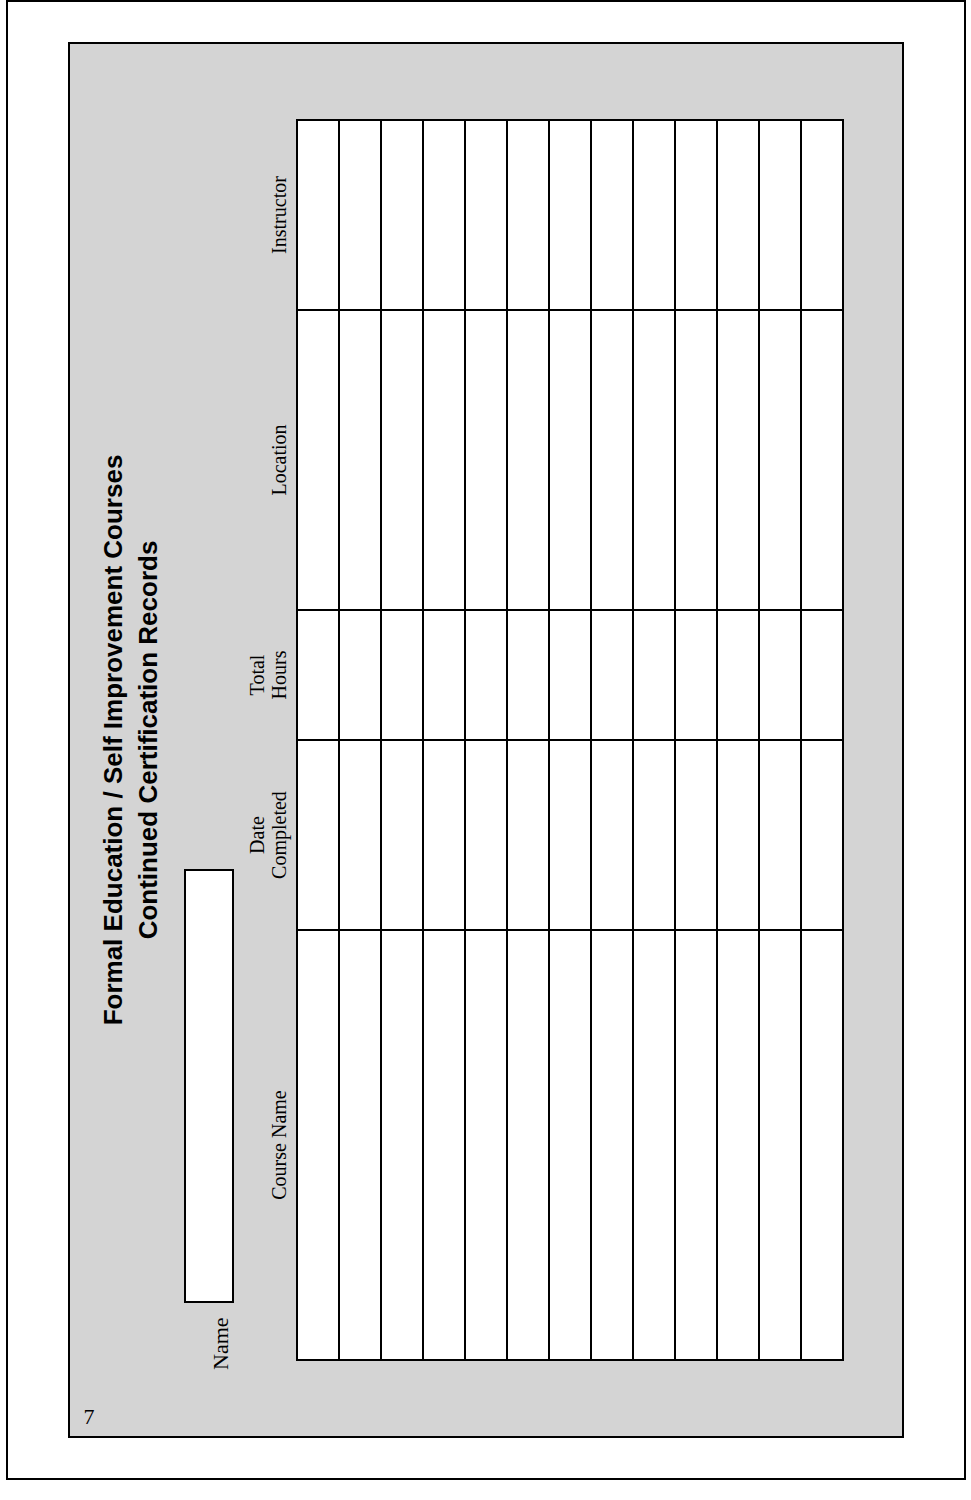Formal Education / Self Improvement Courses
Continued Certification Records
Name
| Course Name | Date Completed | Total Hours | Location | Instructor |
| --- | --- | --- | --- | --- |
7